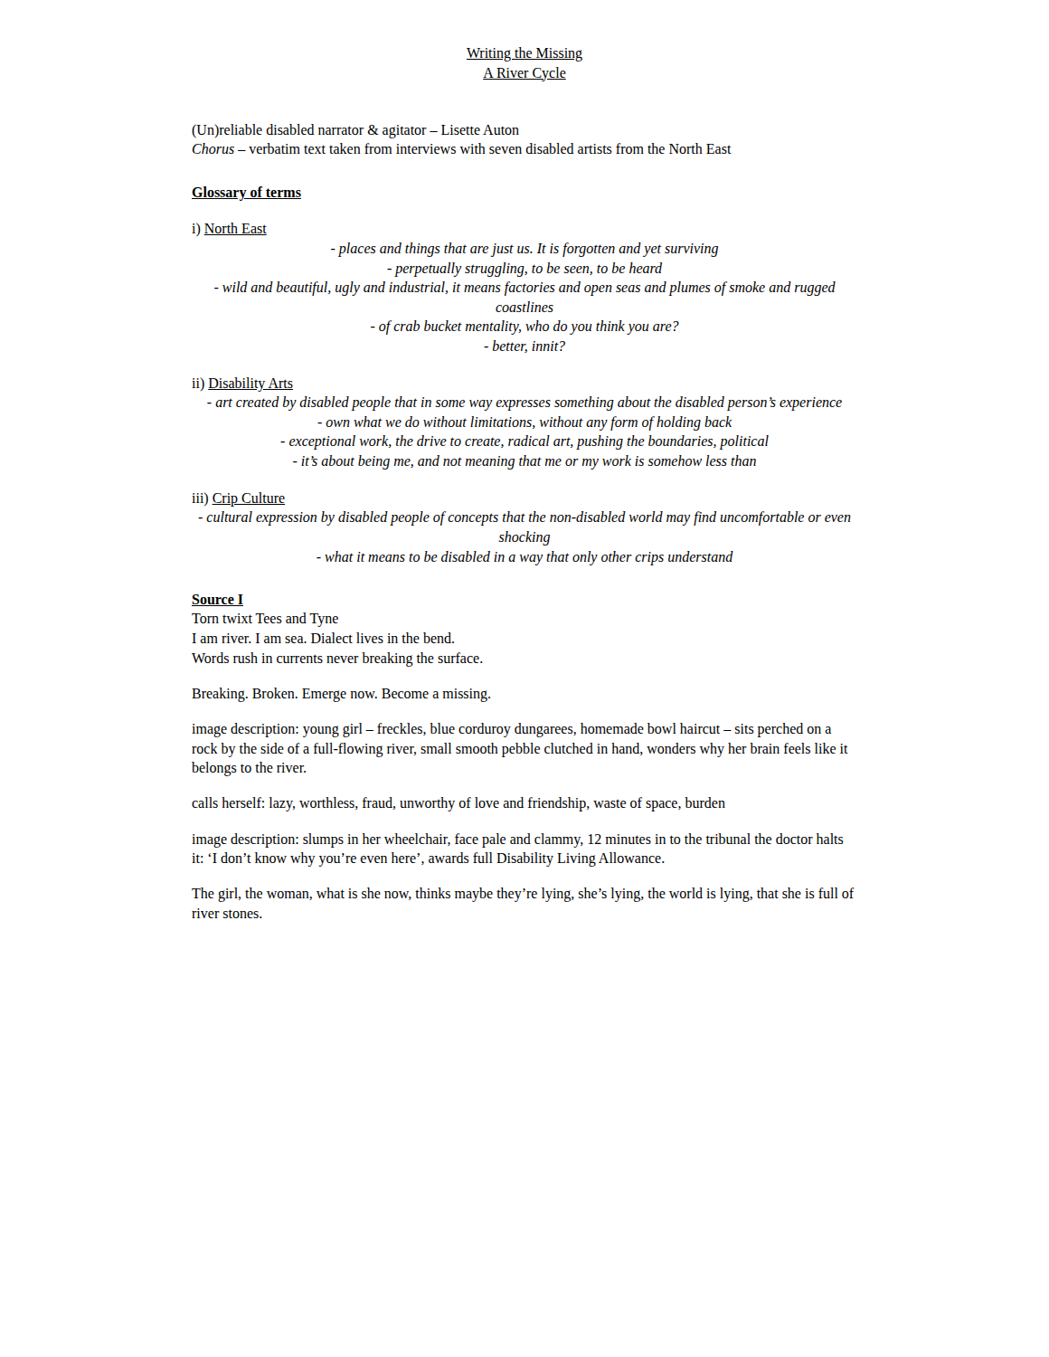Writing the Missing A River Cycle
(Un)reliable disabled narrator & agitator – Lisette Auton
Chorus – verbatim text taken from interviews with seven disabled artists from the North East
Glossary of terms
i) North East
- places and things that are just us. It is forgotten and yet surviving
- perpetually struggling, to be seen, to be heard
- wild and beautiful, ugly and industrial, it means factories and open seas and plumes of smoke and rugged coastlines
- of crab bucket mentality, who do you think you are?
- better, innit?
ii) Disability Arts
- art created by disabled people that in some way expresses something about the disabled person’s experience
- own what we do without limitations, without any form of holding back
- exceptional work, the drive to create, radical art, pushing the boundaries, political
- it’s about being me, and not meaning that me or my work is somehow less than
iii) Crip Culture
- cultural expression by disabled people of concepts that the non-disabled world may find uncomfortable or even shocking
- what it means to be disabled in a way that only other crips understand
Source I
Torn twixt Tees and Tyne
I am river. I am sea. Dialect lives in the bend.
Words rush in currents never breaking the surface.
Breaking. Broken. Emerge now. Become a missing.
image description: young girl – freckles, blue corduroy dungarees, homemade bowl haircut – sits perched on a rock by the side of a full-flowing river, small smooth pebble clutched in hand, wonders why her brain feels like it belongs to the river.
calls herself: lazy, worthless, fraud, unworthy of love and friendship, waste of space, burden
image description: slumps in her wheelchair, face pale and clammy, 12 minutes in to the tribunal the doctor halts it: ‘I don’t know why you’re even here’, awards full Disability Living Allowance.
The girl, the woman, what is she now, thinks maybe they’re lying, she’s lying, the world is lying, that she is full of river stones.